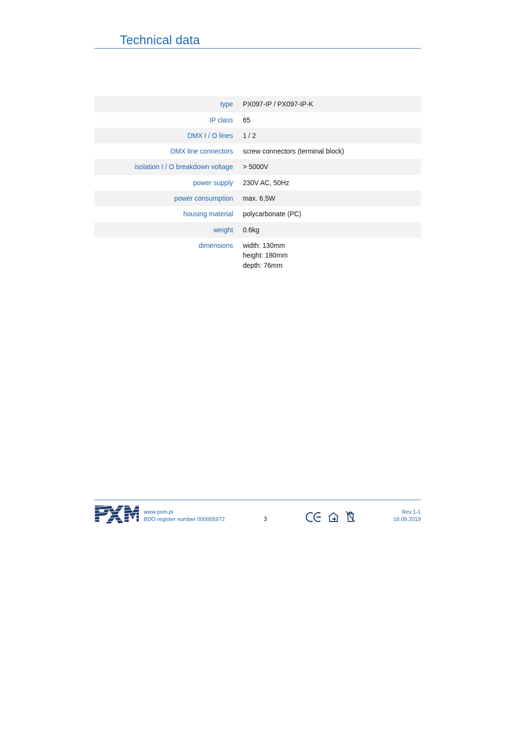Technical data
| type | PX097-IP / PX097-IP-K |
| IP class | 65 |
| DMX I / O lines | 1 / 2 |
| DMX line connectors | screw connectors (terminal block) |
| isolation I / O breakdown voltage | > 5000V |
| power supply | 230V AC, 50Hz |
| power consumption | max. 6,5W |
| housing material | polycarbonate (PC) |
| weight | 0.6kg |
| dimensions | width: 130mm height: 180mm depth: 76mm |
www.pxm.pl
BDO register number 000005972
3
Rev.1-1
18.09.2019